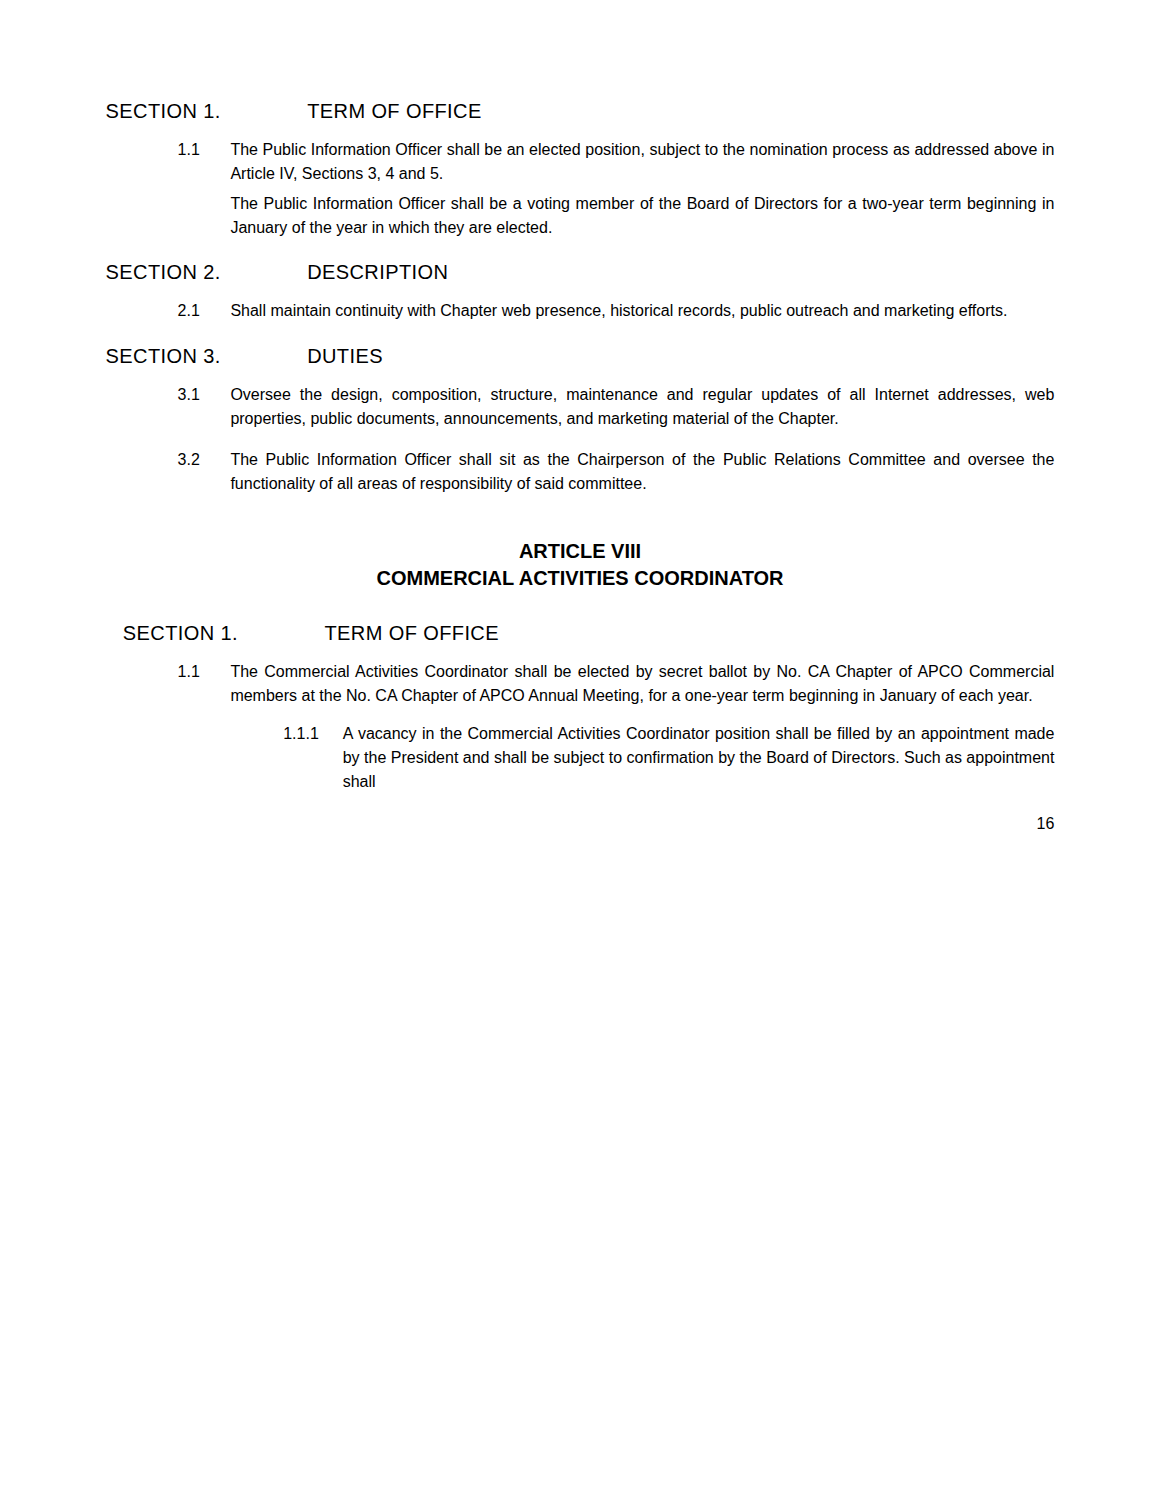SECTION 1. TERM OF OFFICE
1.1
The Public Information Officer shall be an elected position, subject to the nomination process as addressed above in Article IV, Sections 3, 4 and 5.
The Public Information Officer shall be a voting member of the Board of Directors for a two-year term beginning in January of the year in which they are elected.
SECTION 2. DESCRIPTION
2.1
Shall maintain continuity with Chapter web presence, historical records, public outreach and marketing efforts.
SECTION 3. DUTIES
3.1
Oversee the design, composition, structure, maintenance and regular updates of all Internet addresses, web properties, public documents, announcements, and marketing material of the Chapter.
3.2
The Public Information Officer shall sit as the Chairperson of the Public Relations Committee and oversee the functionality of all areas of responsibility of said committee.
ARTICLE VIII
COMMERCIAL ACTIVITIES COORDINATOR
SECTION 1. TERM OF OFFICE
1.1
The Commercial Activities Coordinator shall be elected by secret ballot by No. CA Chapter of APCO Commercial members at the No. CA Chapter of APCO Annual Meeting, for a one-year term beginning in January of each year.
1.1.1
A vacancy in the Commercial Activities Coordinator position shall be filled by an appointment made by the President and shall be subject to confirmation by the Board of Directors. Such as appointment shall
16